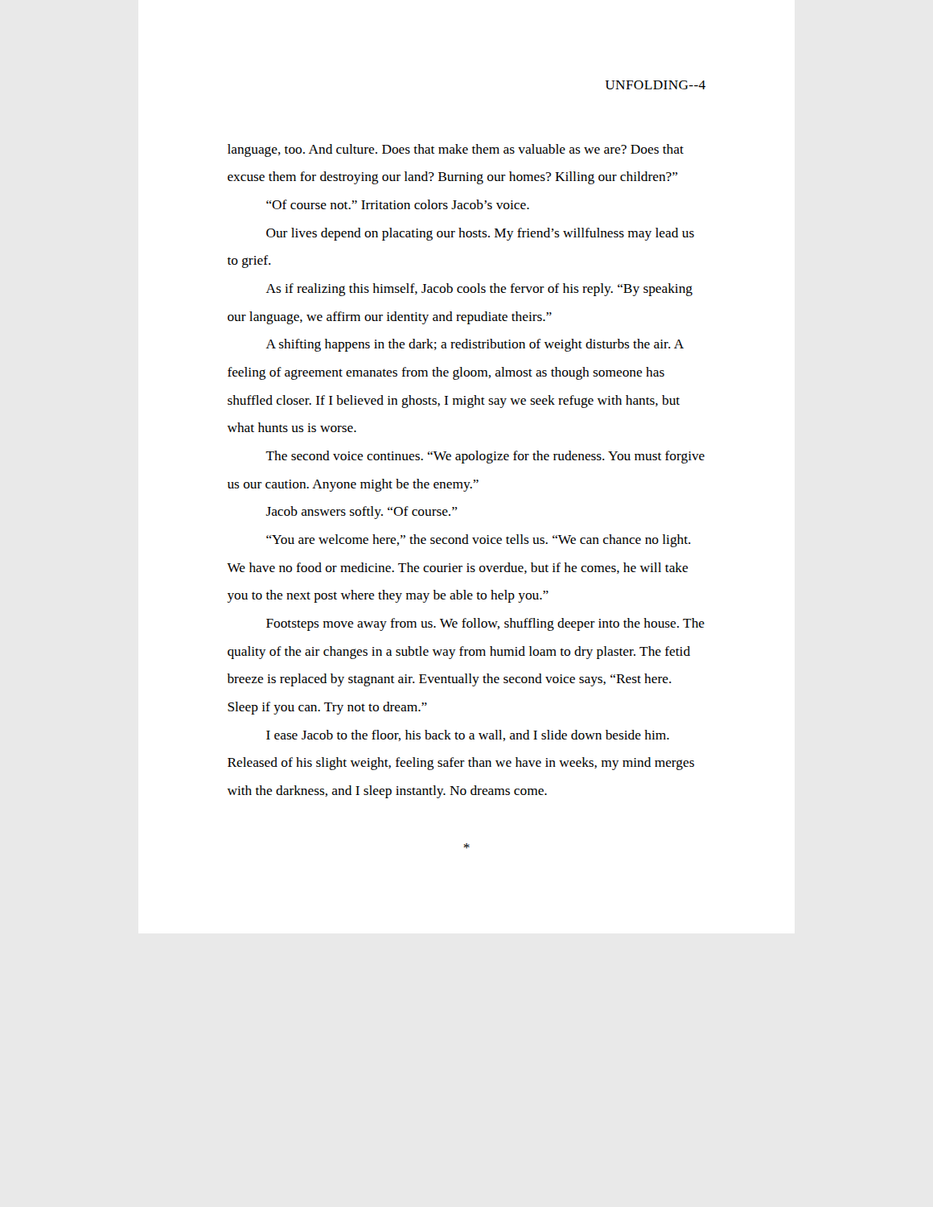UNFOLDING--4
language, too. And culture. Does that make them as valuable as we are? Does that excuse them for destroying our land? Burning our homes? Killing our children?”
“Of course not.” Irritation colors Jacob’s voice.
Our lives depend on placating our hosts. My friend’s willfulness may lead us to grief.
As if realizing this himself, Jacob cools the fervor of his reply. “By speaking our language, we affirm our identity and repudiate theirs.”
A shifting happens in the dark; a redistribution of weight disturbs the air. A feeling of agreement emanates from the gloom, almost as though someone has shuffled closer. If I believed in ghosts, I might say we seek refuge with hants, but what hunts us is worse.
The second voice continues. “We apologize for the rudeness. You must forgive us our caution. Anyone might be the enemy.”
Jacob answers softly. “Of course.”
“You are welcome here,” the second voice tells us. “We can chance no light. We have no food or medicine. The courier is overdue, but if he comes, he will take you to the next post where they may be able to help you.”
Footsteps move away from us. We follow, shuffling deeper into the house. The quality of the air changes in a subtle way from humid loam to dry plaster. The fetid breeze is replaced by stagnant air. Eventually the second voice says, “Rest here. Sleep if you can. Try not to dream.”
I ease Jacob to the floor, his back to a wall, and I slide down beside him. Released of his slight weight, feeling safer than we have in weeks, my mind merges with the darkness, and I sleep instantly. No dreams come.
*